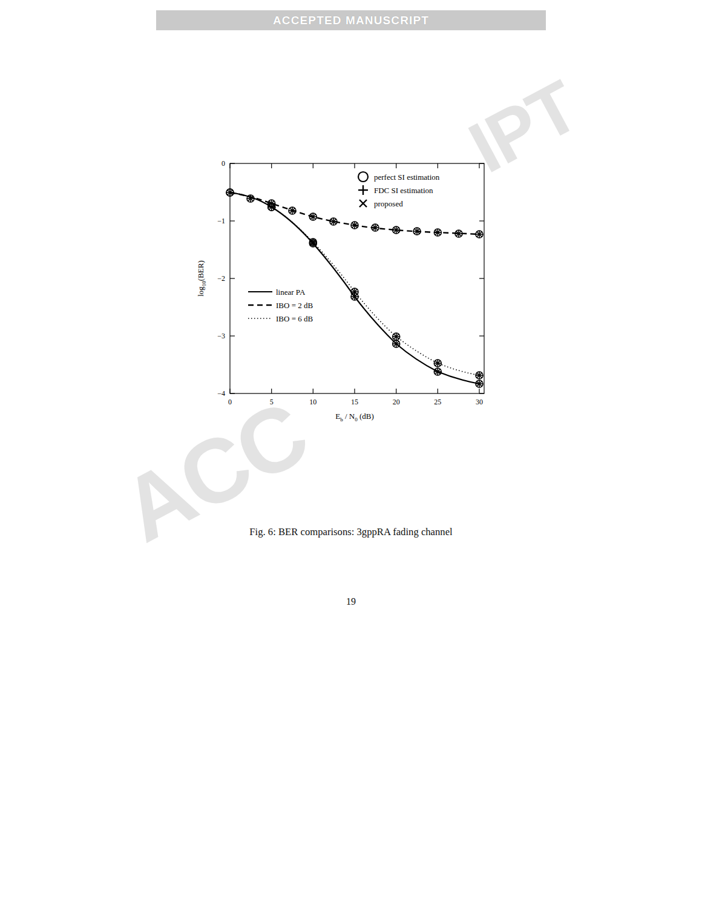ACCEPTED MANUSCRIPT
IPT
ACC
0 −1 −2 −3 −4 0 5 10 15 20 25 30 Eb / N0 (dB) log10(BER) perfect SI estimation FDC SI estimation proposed linear PA IBO = 2 dB IBO = 6 dB
Fig. 6: BER comparisons: 3gppRA fading channel
19